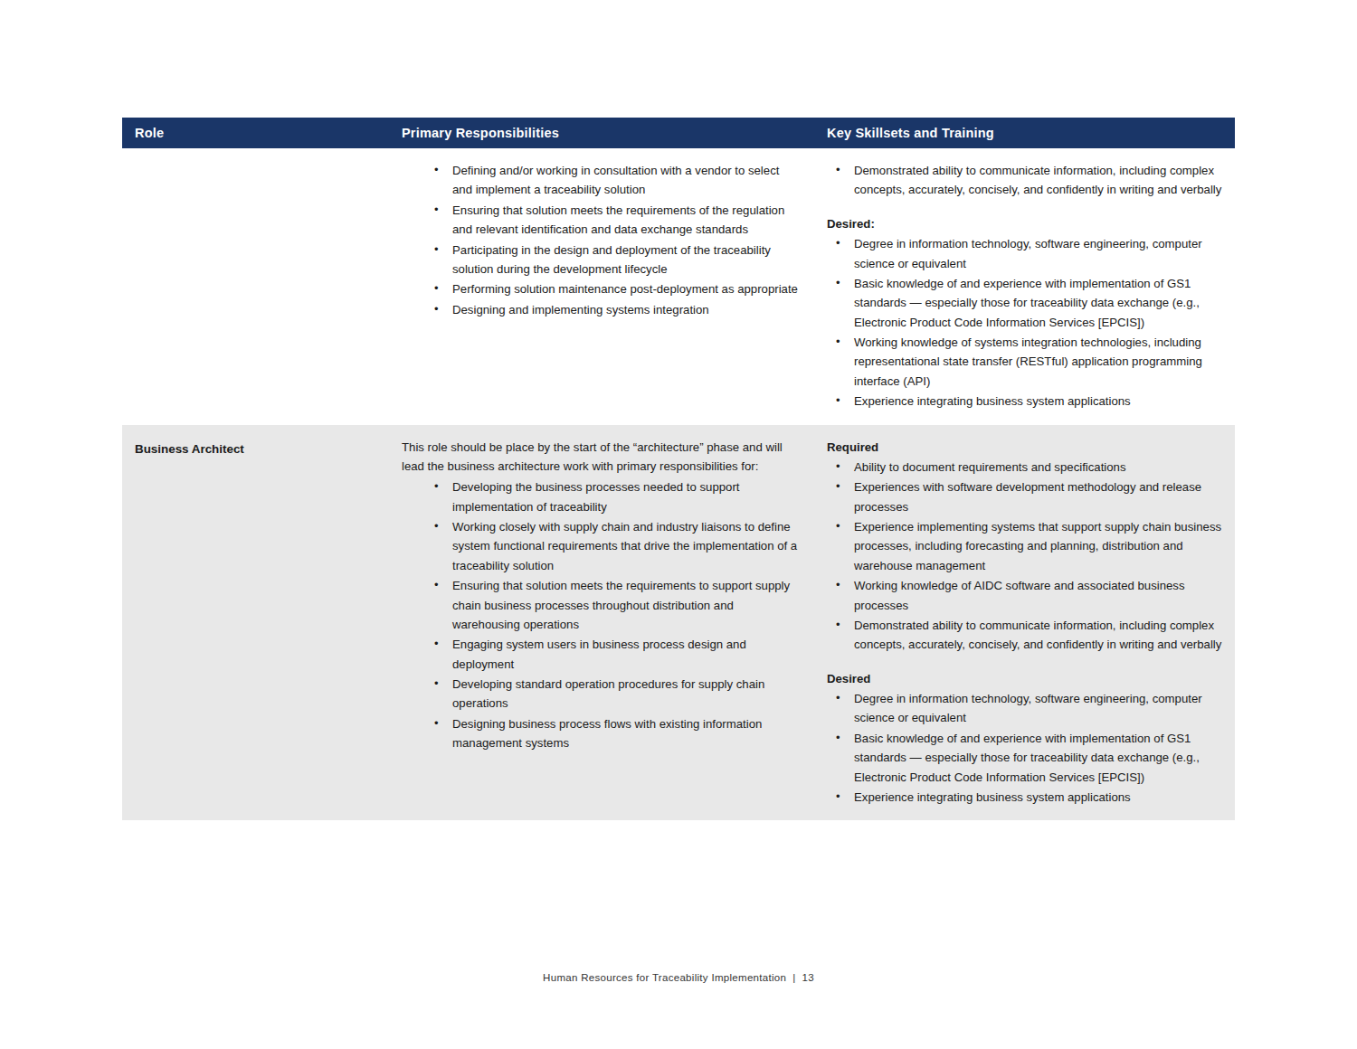| Role | Primary Responsibilities | Key Skillsets and Training |
| --- | --- | --- |
| | Defining and/or working in consultation with a vendor to select and implement a traceability solution Ensuring that solution meets the requirements of the regulation and relevant identification and data exchange standards Participating in the design and deployment of the traceability solution during the development lifecycle Performing solution maintenance post-deployment as appropriate Designing and implementing systems integration | Demonstrated ability to communicate information, including complex concepts, accurately, concisely, and confidently in writing and verbally Desired: Degree in information technology, software engineering, computer science or equivalent Basic knowledge of and experience with implementation of GS1 standards — especially those for traceability data exchange (e.g., Electronic Product Code Information Services [EPCIS]) Working knowledge of systems integration technologies, including representational state transfer (RESTful) application programming interface (API) Experience integrating business system applications |
| Business Architect | This role should be place by the start of the “architecture” phase and will lead the business architecture work with primary responsibilities for: Developing the business processes needed to support implementation of traceability Working closely with supply chain and industry liaisons to define system functional requirements that drive the implementation of a traceability solution Ensuring that solution meets the requirements to support supply chain business processes throughout distribution and warehousing operations Engaging system users in business process design and deployment Developing standard operation procedures for supply chain operations Designing business process flows with existing information management systems | Required Ability to document requirements and specifications Experiences with software development methodology and release processes Experience implementing systems that support supply chain business processes, including forecasting and planning, distribution and warehouse management Working knowledge of AIDC software and associated business processes Demonstrated ability to communicate information, including complex concepts, accurately, concisely, and confidently in writing and verbally Desired Degree in information technology, software engineering, computer science or equivalent Basic knowledge of and experience with implementation of GS1 standards — especially those for traceability data exchange (e.g., Electronic Product Code Information Services [EPCIS]) Experience integrating business system applications |
Human Resources for Traceability Implementation | 13